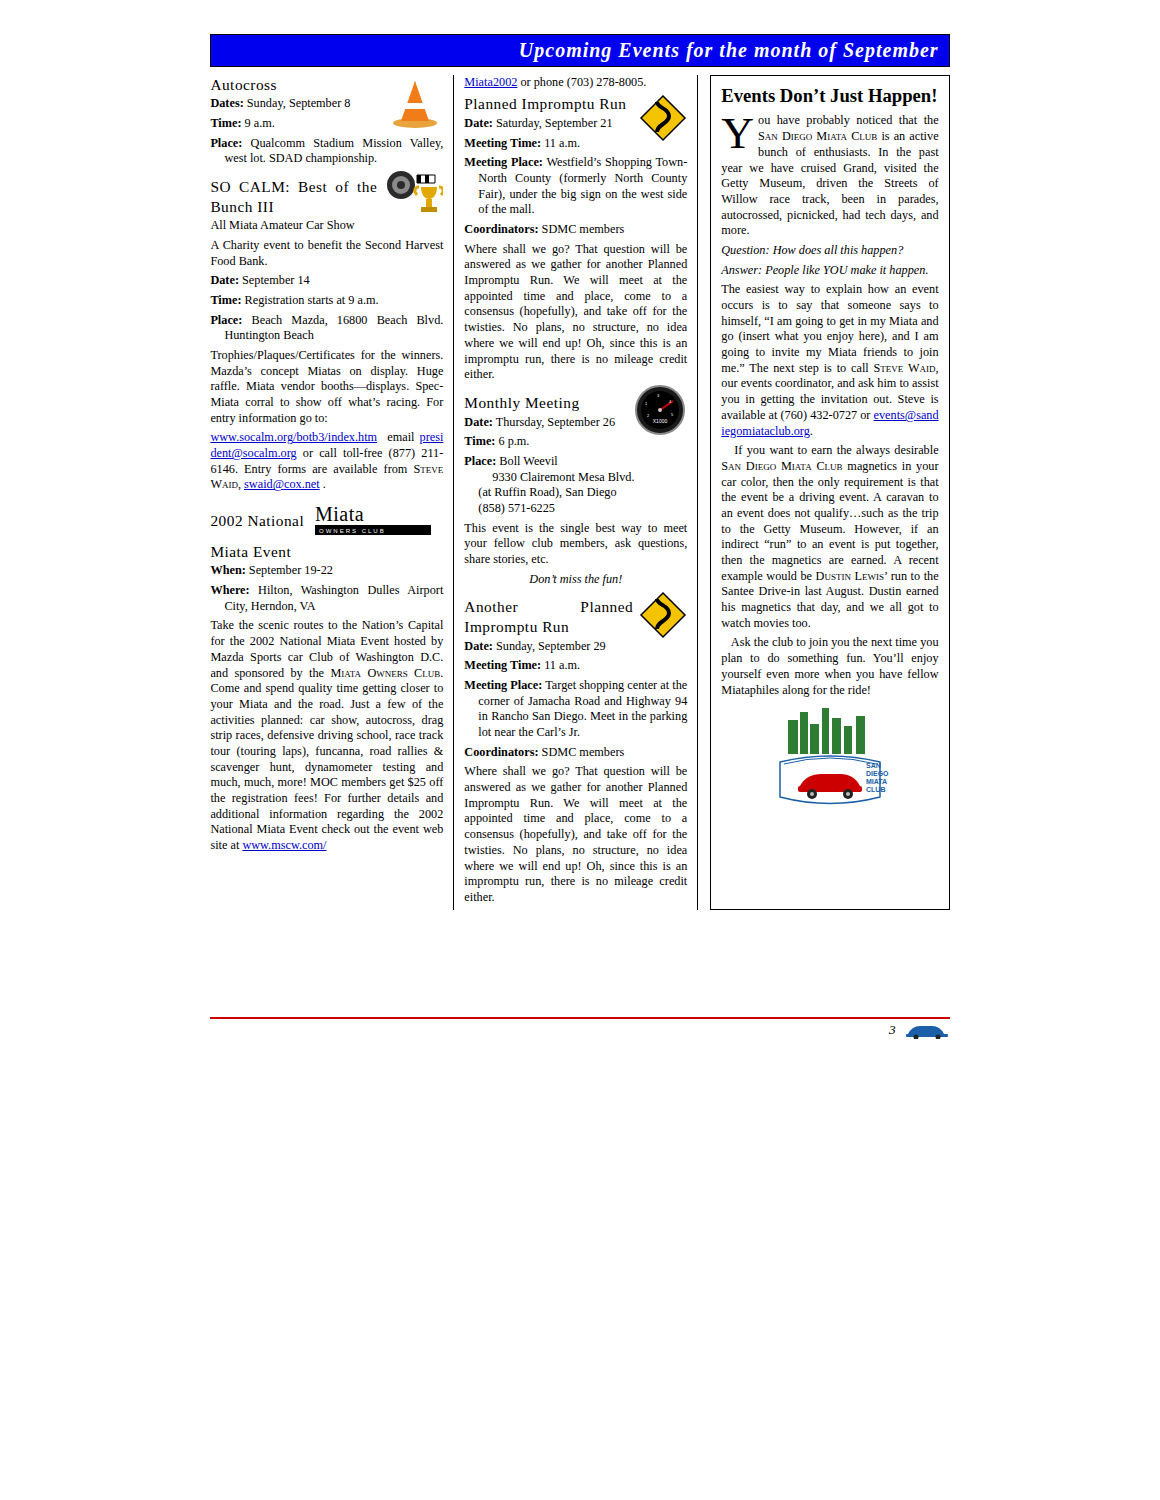Upcoming Events for the month of September
Autocross
Dates: Sunday, September 8
Time: 9 a.m.
Place: Qualcomm Stadium Mission Valley, west lot. SDAD championship.
SO CALM: Best of the Bunch III
All Miata Amateur Car Show
A Charity event to benefit the Second Harvest Food Bank.
Date: September 14
Time: Registration starts at 9 a.m.
Place: Beach Mazda, 16800 Beach Blvd. Huntington Beach
Trophies/Plaques/Certificates for the winners. Mazda’s concept Miatas on display. Huge raffle. Miata vendor booths—displays. Spec-Miata corral to show off what’s racing. For entry information go to:
www.socalm.org/botb3/index.htm email president@socalm.org or call toll-free (877) 211-6146. Entry forms are available from Steve Waid, swaid@cox.net .
2002 National Miata OWNERS CLUB
Miata Event
When: September 19-22
Where: Hilton, Washington Dulles Airport City, Herndon, VA
Take the scenic routes to the Nation’s Capital for the 2002 National Miata Event hosted by Mazda Sports car Club of Washington D.C. and sponsored by the Miata Owners Club. Come and spend quality time getting closer to your Miata and the road. Just a few of the activities planned: car show, autocross, drag strip races, defensive driving school, race track tour (touring laps), funcanna, road rallies & scavenger hunt, dynamometer testing and much, much, more! MOC members get $25 off the registration fees! For further details and additional information regarding the 2002 National Miata Event check out the event web site at www.mscw.com/
Miata2002 or phone (703) 278-8005.
Planned Impromptu Run
Date: Saturday, September 21
Meeting Time: 11 a.m.
Meeting Place: Westfield’s Shopping Town-North County (formerly North County Fair), under the big sign on the west side of the mall.
Coordinators: SDMC members
Where shall we go? That question will be answered as we gather for another Planned Impromptu Run. We will meet at the appointed time and place, come to a consensus (hopefully), and take off for the twisties. No plans, no structure, no idea where we will end up! Oh, since this is an impromptu run, there is no mileage credit either.
X1000 1 2 3 4 5
Monthly Meeting
Date: Thursday, September 26
Time: 6 p.m.
Place: Boll Weevil
9330 Clairemont Mesa Blvd.
(at Ruffin Road), San Diego
(858) 571-6225
This event is the single best way to meet your fellow club members, ask questions, share stories, etc.
Don’t miss the fun!
Another Planned Impromptu Run
Date: Sunday, September 29
Meeting Time: 11 a.m.
Meeting Place: Target shopping center at the corner of Jamacha Road and Highway 94 in Rancho San Diego. Meet in the parking lot near the Carl’s Jr.
Coordinators: SDMC members
Where shall we go? That question will be answered as we gather for another Planned Impromptu Run. We will meet at the appointed time and place, come to a consensus (hopefully), and take off for the twisties. No plans, no structure, no idea where we will end up! Oh, since this is an impromptu run, there is no mileage credit either.
Events Don’t Just Happen!
You have probably noticed that the San Diego Miata Club is an active bunch of enthusiasts. In the past year we have cruised Grand, visited the Getty Museum, driven the Streets of Willow race track, been in parades, autocrossed, picnicked, had tech days, and more.
Question: How does all this happen?
Answer: People like YOU make it happen.
The easiest way to explain how an event occurs is to say that someone says to himself, “I am going to get in my Miata and go (insert what you enjoy here), and I am going to invite my Miata friends to join me.” The next step is to call Steve Waid, our events coordinator, and ask him to assist you in getting the invitation out. Steve is available at (760) 432-0727 or events@sandiegomiataclub.org.
If you want to earn the always desirable San Diego Miata Club magnetics in your car color, then the only requirement is that the event be a driving event. A caravan to an event does not qualify…such as the trip to the Getty Museum. However, if an indirect “run” to an event is put together, then the magnetics are earned. A recent example would be Dustin Lewis’ run to the Santee Drive-in last August. Dustin earned his magnetics that day, and we all got to watch movies too.
Ask the club to join you the next time you plan to do something fun. You’ll enjoy yourself even more when you have fellow Miataphiles along for the ride!
SAN DIEGO MIATA CLUB
3